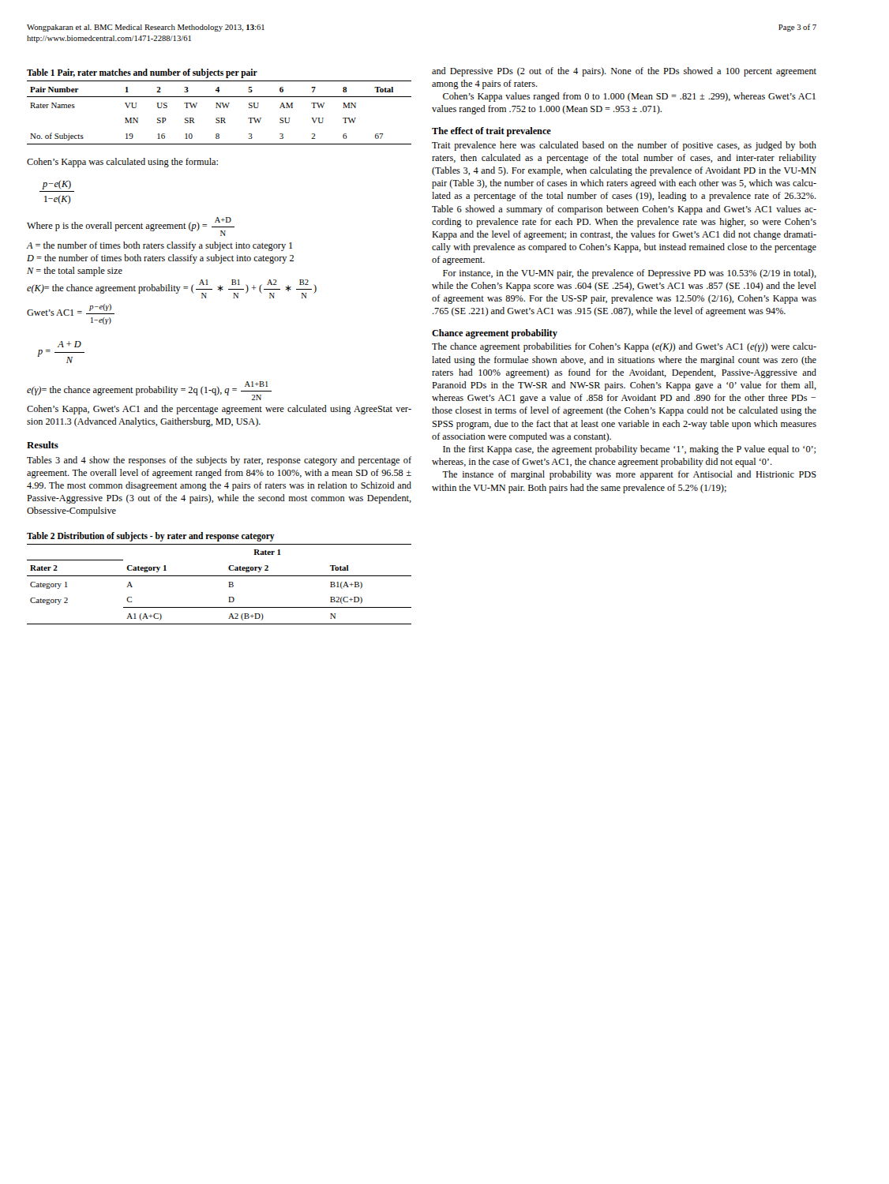Wongpakaran et al. BMC Medical Research Methodology 2013, 13:61
http://www.biomedcentral.com/1471-2288/13/61
Page 3 of 7
Table 1 Pair, rater matches and number of subjects per pair
| Pair Number | 1 | 2 | 3 | 4 | 5 | 6 | 7 | 8 | Total |
| --- | --- | --- | --- | --- | --- | --- | --- | --- | --- |
| Rater Names | VU | US | TW | NW | SU | AM | TW | MN | |
| | MN | SP | SR | SR | TW | SU | VU | TW | |
| No. of Subjects | 19 | 16 | 10 | 8 | 3 | 3 | 2 | 6 | 67 |
Cohen’s Kappa was calculated using the formula:
p−e(K) 1−e(K)
Where p is the overall percent agreement (p) = A+D N
A = the number of times both raters classify a subject into category 1
D = the number of times both raters classify a subject into category 2
N = the total sample size
e(K)= the chance agreement probability = (A1 N ∗ B1 N) + (A2 N ∗ B2 N)
Gwet’s AC1 = p−e(γ) 1−e(γ)
p = A + D N
e(γ)= the chance agreement probability = 2q (1-q), q = A1+B12N
Cohen’s Kappa, Gwet's AC1 and the percentage agreement were calculated using AgreeStat version 2011.3 (Advanced Analytics, Gaithersburg, MD, USA).
Results
Tables 3 and 4 show the responses of the subjects by rater, response category and percentage of agreement. The overall level of agreement ranged from 84% to 100%, with a mean SD of 96.58 ± 4.99. The most common disagreement among the 4 pairs of raters was in relation to Schizoid and Passive-Aggressive PDs (3 out of the 4 pairs), while the second most common was Dependent, Obsessive-Compulsive
Table 2 Distribution of subjects - by rater and response category
| | Rater 1 |
| --- | --- |
| Rater 2 | Category 1 | Category 2 | Total |
| Category 1 | A | B | B1(A+B) |
| Category 2 | C | D | B2(C+D) |
| | A1 (A+C) | A2 (B+D) | N |
and Depressive PDs (2 out of the 4 pairs). None of the PDs showed a 100 percent agreement among the 4 pairs of raters.
Cohen’s Kappa values ranged from 0 to 1.000 (Mean SD = .821 ± .299), whereas Gwet’s AC1 values ranged from .752 to 1.000 (Mean SD = .953 ± .071).
The effect of trait prevalence
Trait prevalence here was calculated based on the number of positive cases, as judged by both raters, then calculated as a percentage of the total number of cases, and inter-rater reliability (Tables 3, 4 and 5). For example, when calculating the prevalence of Avoidant PD in the VU-MN pair (Table 3), the number of cases in which raters agreed with each other was 5, which was calculated as a percentage of the total number of cases (19), leading to a prevalence rate of 26.32%. Table 6 showed a summary of comparison between Cohen’s Kappa and Gwet’s AC1 values according to prevalence rate for each PD. When the prevalence rate was higher, so were Cohen’s Kappa and the level of agreement; in contrast, the values for Gwet’s AC1 did not change dramatically with prevalence as compared to Cohen’s Kappa, but instead remained close to the percentage of agreement.
For instance, in the VU-MN pair, the prevalence of Depressive PD was 10.53% (2/19 in total), while the Cohen’s Kappa score was .604 (SE .254), Gwet’s AC1 was .857 (SE .104) and the level of agreement was 89%. For the US-SP pair, prevalence was 12.50% (2/16), Cohen’s Kappa was .765 (SE .221) and Gwet’s AC1 was .915 (SE .087), while the level of agreement was 94%.
Chance agreement probability
The chance agreement probabilities for Cohen’s Kappa (e(K)) and Gwet’s AC1 (e(γ)) were calculated using the formulae shown above, and in situations where the marginal count was zero (the raters had 100% agreement) as found for the Avoidant, Dependent, Passive-Aggressive and Paranoid PDs in the TW-SR and NW-SR pairs. Cohen’s Kappa gave a ‘0’ value for them all, whereas Gwet’s AC1 gave a value of .858 for Avoidant PD and .890 for the other three PDs − those closest in terms of level of agreement (the Cohen’s Kappa could not be calculated using the SPSS program, due to the fact that at least one variable in each 2-way table upon which measures of association were computed was a constant).
In the first Kappa case, the agreement probability became ‘1’, making the P value equal to ‘0’; whereas, in the case of Gwet’s AC1, the chance agreement probability did not equal ‘0’.
The instance of marginal probability was more apparent for Antisocial and Histrionic PDS within the VU-MN pair. Both pairs had the same prevalence of 5.2% (1/19);